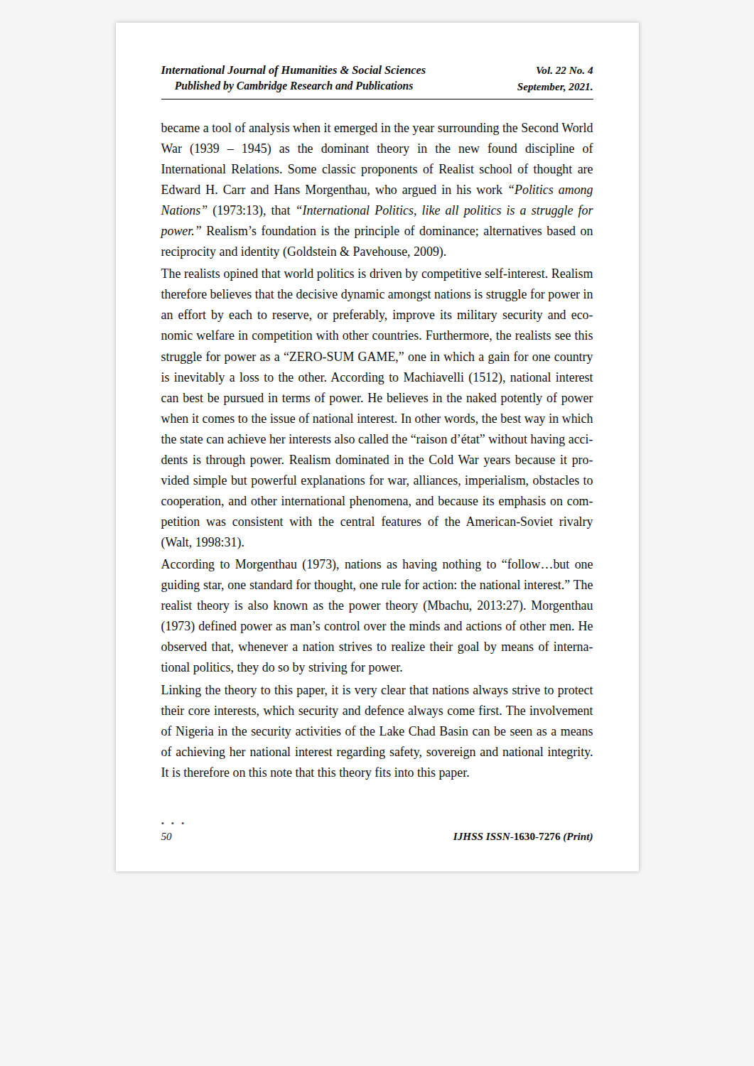International Journal of Humanities & Social Sciences Published by Cambridge Research and Publications
Vol. 22 No. 4
September, 2021.
became a tool of analysis when it emerged in the year surrounding the Second World War (1939 – 1945) as the dominant theory in the new found discipline of International Relations. Some classic proponents of Realist school of thought are Edward H. Carr and Hans Morgenthau, who argued in his work “Politics among Nations” (1973:13), that “International Politics, like all politics is a struggle for power.” Realism’s foundation is the principle of dominance; alternatives based on reciprocity and identity (Goldstein & Pavehouse, 2009).
The realists opined that world politics is driven by competitive self-interest. Realism therefore believes that the decisive dynamic amongst nations is struggle for power in an effort by each to reserve, or preferably, improve its military security and economic welfare in competition with other countries. Furthermore, the realists see this struggle for power as a “ZERO-SUM GAME,” one in which a gain for one country is inevitably a loss to the other. According to Machiavelli (1512), national interest can best be pursued in terms of power. He believes in the naked potently of power when it comes to the issue of national interest. In other words, the best way in which the state can achieve her interests also called the “raison d’état” without having accidents is through power. Realism dominated in the Cold War years because it provided simple but powerful explanations for war, alliances, imperialism, obstacles to cooperation, and other international phenomena, and because its emphasis on competition was consistent with the central features of the American-Soviet rivalry (Walt, 1998:31).
According to Morgenthau (1973), nations as having nothing to “follow…but one guiding star, one standard for thought, one rule for action: the national interest.” The realist theory is also known as the power theory (Mbachu, 2013:27). Morgenthau (1973) defined power as man’s control over the minds and actions of other men. He observed that, whenever a nation strives to realize their goal by means of international politics, they do so by striving for power.
Linking the theory to this paper, it is very clear that nations always strive to protect their core interests, which security and defence always come first. The involvement of Nigeria in the security activities of the Lake Chad Basin can be seen as a means of achieving her national interest regarding safety, sovereign and national integrity. It is therefore on this note that this theory fits into this paper.
• • • 50
IJHSS ISSN-1630-7276 (Print)